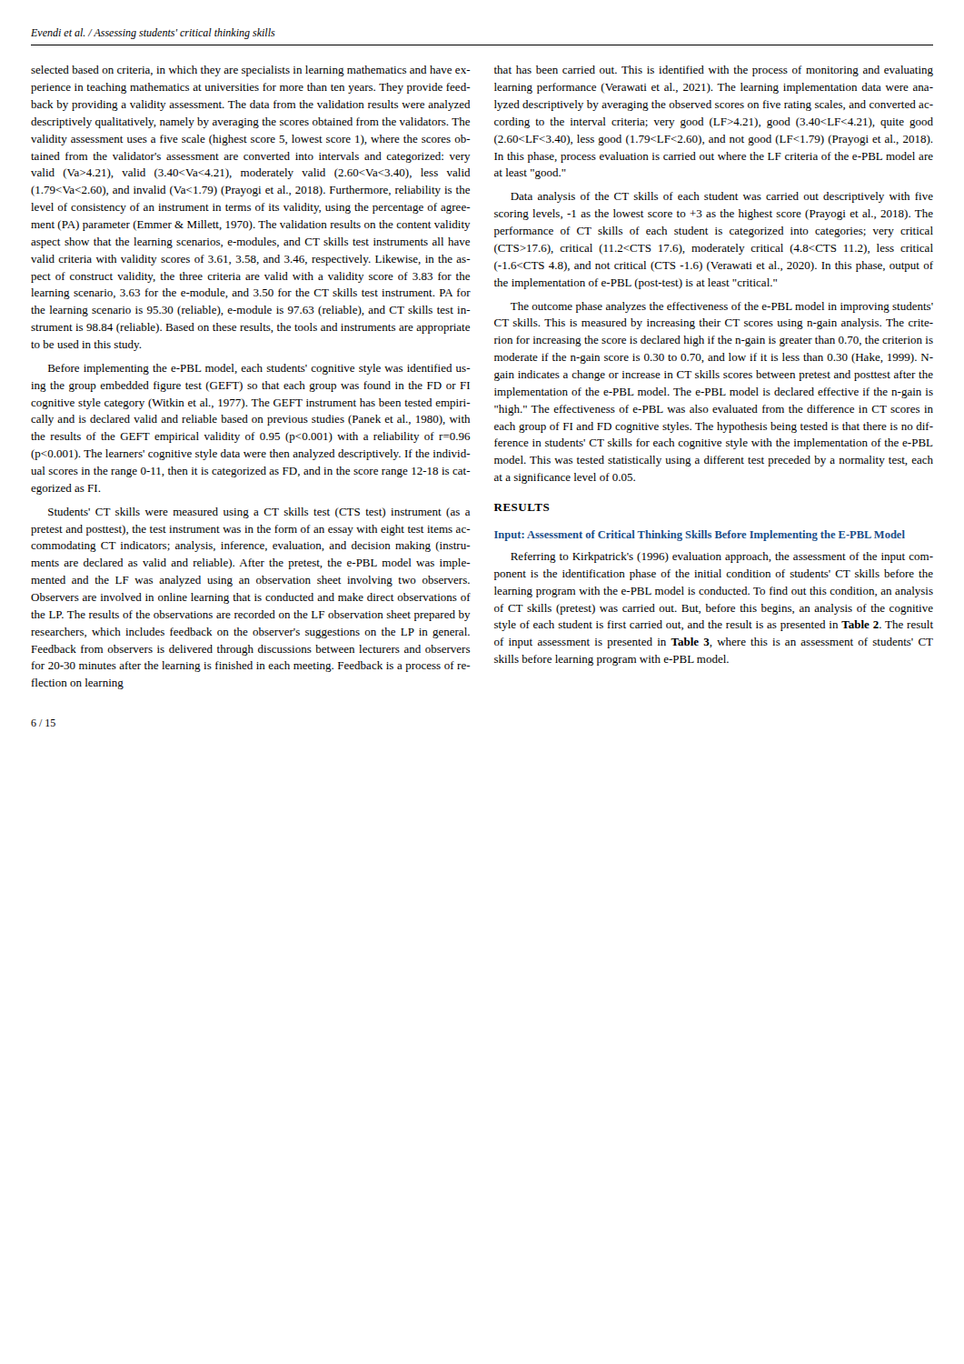Evendi et al. / Assessing students' critical thinking skills
selected based on criteria, in which they are specialists in learning mathematics and have experience in teaching mathematics at universities for more than ten years. They provide feedback by providing a validity assessment. The data from the validation results were analyzed descriptively qualitatively, namely by averaging the scores obtained from the validators. The validity assessment uses a five scale (highest score 5, lowest score 1), where the scores obtained from the validator's assessment are converted into intervals and categorized: very valid (Va>4.21), valid (3.40<Va<4.21), moderately valid (2.60<Va<3.40), less valid (1.79<Va<2.60), and invalid (Va<1.79) (Prayogi et al., 2018). Furthermore, reliability is the level of consistency of an instrument in terms of its validity, using the percentage of agreement (PA) parameter (Emmer & Millett, 1970). The validation results on the content validity aspect show that the learning scenarios, e-modules, and CT skills test instruments all have valid criteria with validity scores of 3.61, 3.58, and 3.46, respectively. Likewise, in the aspect of construct validity, the three criteria are valid with a validity score of 3.83 for the learning scenario, 3.63 for the e-module, and 3.50 for the CT skills test instrument. PA for the learning scenario is 95.30 (reliable), e-module is 97.63 (reliable), and CT skills test instrument is 98.84 (reliable). Based on these results, the tools and instruments are appropriate to be used in this study.
Before implementing the e-PBL model, each students' cognitive style was identified using the group embedded figure test (GEFT) so that each group was found in the FD or FI cognitive style category (Witkin et al., 1977). The GEFT instrument has been tested empirically and is declared valid and reliable based on previous studies (Panek et al., 1980), with the results of the GEFT empirical validity of 0.95 (p<0.001) with a reliability of r=0.96 (p<0.001). The learners' cognitive style data were then analyzed descriptively. If the individual scores in the range 0-11, then it is categorized as FD, and in the score range 12-18 is categorized as FI.
Students' CT skills were measured using a CT skills test (CTS test) instrument (as a pretest and posttest), the test instrument was in the form of an essay with eight test items accommodating CT indicators; analysis, inference, evaluation, and decision making (instruments are declared as valid and reliable). After the pretest, the e-PBL model was implemented and the LF was analyzed using an observation sheet involving two observers. Observers are involved in online learning that is conducted and make direct observations of the LP. The results of the observations are recorded on the LF observation sheet prepared by researchers, which includes feedback on the observer's suggestions on the LP in general. Feedback from observers is delivered through discussions between lecturers and observers for 20-30 minutes after the learning is finished in each meeting. Feedback is a process of reflection on learning
that has been carried out. This is identified with the process of monitoring and evaluating learning performance (Verawati et al., 2021). The learning implementation data were analyzed descriptively by averaging the observed scores on five rating scales, and converted according to the interval criteria; very good (LF>4.21), good (3.40<LF<4.21), quite good (2.60<LF<3.40), less good (1.79<LF<2.60), and not good (LF<1.79) (Prayogi et al., 2018). In this phase, process evaluation is carried out where the LF criteria of the e-PBL model are at least "good."
Data analysis of the CT skills of each student was carried out descriptively with five scoring levels, -1 as the lowest score to +3 as the highest score (Prayogi et al., 2018). The performance of CT skills of each student is categorized into categories; very critical (CTS>17.6), critical (11.2<CTS 17.6), moderately critical (4.8<CTS 11.2), less critical (-1.6<CTS 4.8), and not critical (CTS -1.6) (Verawati et al., 2020). In this phase, output of the implementation of e-PBL (post-test) is at least "critical."
The outcome phase analyzes the effectiveness of the e-PBL model in improving students' CT skills. This is measured by increasing their CT scores using n-gain analysis. The criterion for increasing the score is declared high if the n-gain is greater than 0.70, the criterion is moderate if the n-gain score is 0.30 to 0.70, and low if it is less than 0.30 (Hake, 1999). N-gain indicates a change or increase in CT skills scores between pretest and posttest after the implementation of the e-PBL model. The e-PBL model is declared effective if the n-gain is "high." The effectiveness of e-PBL was also evaluated from the difference in CT scores in each group of FI and FD cognitive styles. The hypothesis being tested is that there is no difference in students' CT skills for each cognitive style with the implementation of the e-PBL model. This was tested statistically using a different test preceded by a normality test, each at a significance level of 0.05.
RESULTS
Input: Assessment of Critical Thinking Skills Before Implementing the E-PBL Model
Referring to Kirkpatrick's (1996) evaluation approach, the assessment of the input component is the identification phase of the initial condition of students' CT skills before the learning program with the e-PBL model is conducted. To find out this condition, an analysis of CT skills (pretest) was carried out. But, before this begins, an analysis of the cognitive style of each student is first carried out, and the result is as presented in Table 2. The result of input assessment is presented in Table 3, where this is an assessment of students' CT skills before learning program with e-PBL model.
6 / 15